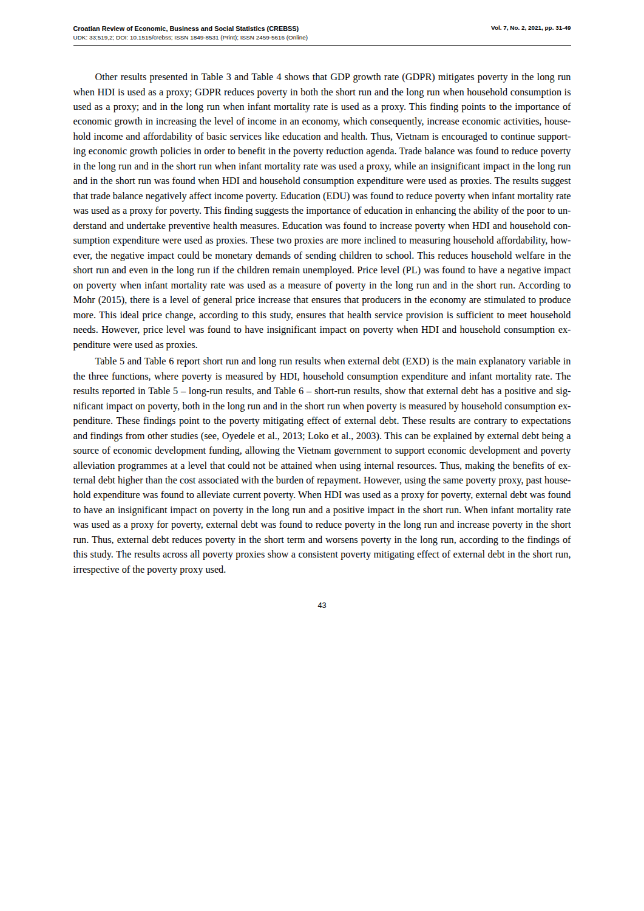Croatian Review of Economic, Business and Social Statistics (CREBSS)
UDK: 33;519,2; DOI: 10.1515/crebss; ISSN 1849-8531 (Print); ISSN 2459-5616 (Online)
Vol. 7, No. 2, 2021, pp. 31-49
Other results presented in Table 3 and Table 4 shows that GDP growth rate (GDPR) mitigates poverty in the long run when HDI is used as a proxy; GDPR reduces poverty in both the short run and the long run when household consumption is used as a proxy; and in the long run when infant mortality rate is used as a proxy. This finding points to the importance of economic growth in increasing the level of income in an economy, which consequently, increase economic activities, household income and affordability of basic services like education and health. Thus, Vietnam is encouraged to continue supporting economic growth policies in order to benefit in the poverty reduction agenda. Trade balance was found to reduce poverty in the long run and in the short run when infant mortality rate was used a proxy, while an insignificant impact in the long run and in the short run was found when HDI and household consumption expenditure were used as proxies. The results suggest that trade balance negatively affect income poverty. Education (EDU) was found to reduce poverty when infant mortality rate was used as a proxy for poverty. This finding suggests the importance of education in enhancing the ability of the poor to understand and undertake preventive health measures. Education was found to increase poverty when HDI and household consumption expenditure were used as proxies. These two proxies are more inclined to measuring household affordability, however, the negative impact could be monetary demands of sending children to school. This reduces household welfare in the short run and even in the long run if the children remain unemployed. Price level (PL) was found to have a negative impact on poverty when infant mortality rate was used as a measure of poverty in the long run and in the short run. According to Mohr (2015), there is a level of general price increase that ensures that producers in the economy are stimulated to produce more. This ideal price change, according to this study, ensures that health service provision is sufficient to meet household needs. However, price level was found to have insignificant impact on poverty when HDI and household consumption expenditure were used as proxies.
Table 5 and Table 6 report short run and long run results when external debt (EXD) is the main explanatory variable in the three functions, where poverty is measured by HDI, household consumption expenditure and infant mortality rate. The results reported in Table 5 – long-run results, and Table 6 – short-run results, show that external debt has a positive and significant impact on poverty, both in the long run and in the short run when poverty is measured by household consumption expenditure. These findings point to the poverty mitigating effect of external debt. These results are contrary to expectations and findings from other studies (see, Oyedele et al., 2013; Loko et al., 2003). This can be explained by external debt being a source of economic development funding, allowing the Vietnam government to support economic development and poverty alleviation programmes at a level that could not be attained when using internal resources. Thus, making the benefits of external debt higher than the cost associated with the burden of repayment. However, using the same poverty proxy, past household expenditure was found to alleviate current poverty. When HDI was used as a proxy for poverty, external debt was found to have an insignificant impact on poverty in the long run and a positive impact in the short run. When infant mortality rate was used as a proxy for poverty, external debt was found to reduce poverty in the long run and increase poverty in the short run. Thus, external debt reduces poverty in the short term and worsens poverty in the long run, according to the findings of this study. The results across all poverty proxies show a consistent poverty mitigating effect of external debt in the short run, irrespective of the poverty proxy used.
43